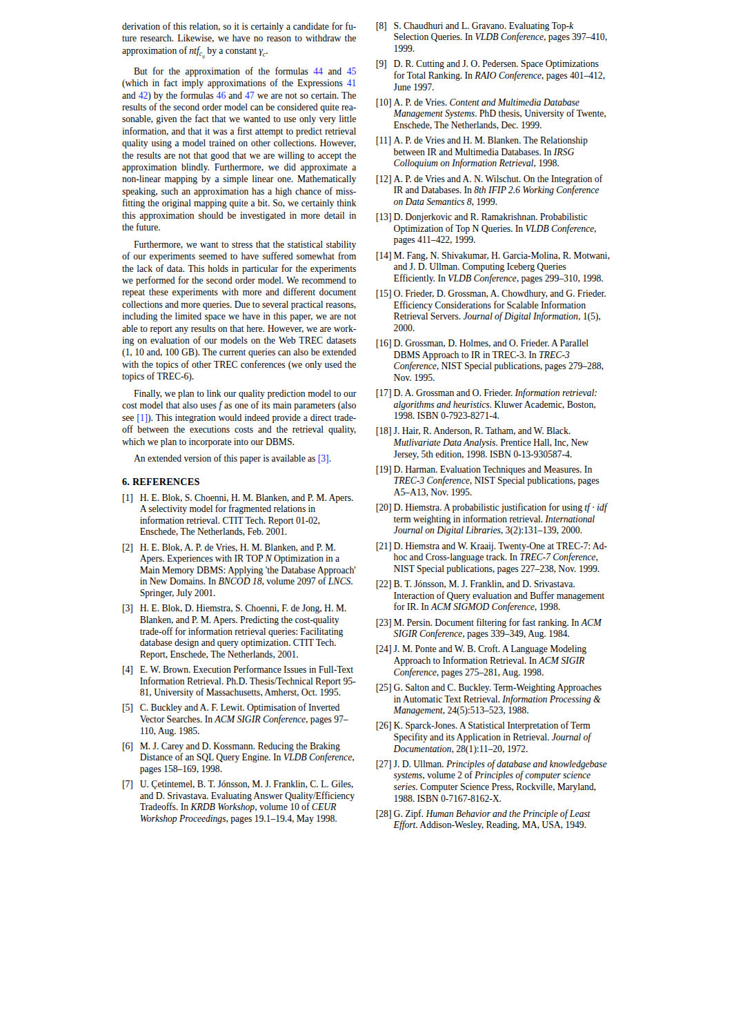derivation of this relation, so it is certainly a candidate for future research. Likewise, we have no reason to withdraw the approximation of ntfcij by a constant γc.
But for the approximation of the formulas 44 and 45 (which in fact imply approximations of the Expressions 41 and 42) by the formulas 46 and 47 we are not so certain. The results of the second order model can be considered quite reasonable, given the fact that we wanted to use only very little information, and that it was a first attempt to predict retrieval quality using a model trained on other collections. However, the results are not that good that we are willing to accept the approximation blindly. Furthermore, we did approximate a non-linear mapping by a simple linear one. Mathematically speaking, such an approximation has a high chance of miss-fitting the original mapping quite a bit. So, we certainly think this approximation should be investigated in more detail in the future.
Furthermore, we want to stress that the statistical stability of our experiments seemed to have suffered somewhat from the lack of data. This holds in particular for the experiments we performed for the second order model. We recommend to repeat these experiments with more and different document collections and more queries. Due to several practical reasons, including the limited space we have in this paper, we are not able to report any results on that here. However, we are working on evaluation of our models on the Web TREC datasets (1, 10 and, 100 GB). The current queries can also be extended with the topics of other TREC conferences (we only used the topics of TREC-6).
Finally, we plan to link our quality prediction model to our cost model that also uses f as one of its main parameters (also see [1]). This integration would indeed provide a direct trade-off between the executions costs and the retrieval quality, which we plan to incorporate into our DBMS.
An extended version of this paper is available as [3].
6. REFERENCES
H. E. Blok, S. Choenni, H. M. Blanken, and P. M. Apers. A selectivity model for fragmented relations in information retrieval. CTIT Tech. Report 01-02, Enschede, The Netherlands, Feb. 2001.
H. E. Blok, A. P. de Vries, H. M. Blanken, and P. M. Apers. Experiences with IR TOP N Optimization in a Main Memory DBMS: Applying 'the Database Approach' in New Domains. In BNCOD 18, volume 2097 of LNCS. Springer, July 2001.
H. E. Blok, D. Hiemstra, S. Choenni, F. de Jong, H. M. Blanken, and P. M. Apers. Predicting the cost-quality trade-off for information retrieval queries: Facilitating database design and query optimization. CTIT Tech. Report, Enschede, The Netherlands, 2001.
E. W. Brown. Execution Performance Issues in Full-Text Information Retrieval. Ph.D. Thesis/Technical Report 95-81, University of Massachusetts, Amherst, Oct. 1995.
C. Buckley and A. F. Lewit. Optimisation of Inverted Vector Searches. In ACM SIGIR Conference, pages 97–110, Aug. 1985.
M. J. Carey and D. Kossmann. Reducing the Braking Distance of an SQL Query Engine. In VLDB Conference, pages 158–169, 1998.
U. Çetintemel, B. T. Jónsson, M. J. Franklin, C. L. Giles, and D. Srivastava. Evaluating Answer Quality/Efficiency Tradeoffs. In KRDB Workshop, volume 10 of CEUR Workshop Proceedings, pages 19.1–19.4, May 1998.
S. Chaudhuri and L. Gravano. Evaluating Top-k Selection Queries. In VLDB Conference, pages 397–410, 1999.
D. R. Cutting and J. O. Pedersen. Space Optimizations for Total Ranking. In RAIO Conference, pages 401–412, June 1997.
A. P. de Vries. Content and Multimedia Database Management Systems. PhD thesis, University of Twente, Enschede, The Netherlands, Dec. 1999.
A. P. de Vries and H. M. Blanken. The Relationship between IR and Multimedia Databases. In IRSG Colloquium on Information Retrieval, 1998.
A. P. de Vries and A. N. Wilschut. On the Integration of IR and Databases. In 8th IFIP 2.6 Working Conference on Data Semantics 8, 1999.
D. Donjerkovic and R. Ramakrishnan. Probabilistic Optimization of Top N Queries. In VLDB Conference, pages 411–422, 1999.
M. Fang, N. Shivakumar, H. Garcia-Molina, R. Motwani, and J. D. Ullman. Computing Iceberg Queries Efficiently. In VLDB Conference, pages 299–310, 1998.
O. Frieder, D. Grossman, A. Chowdhury, and G. Frieder. Efficiency Considerations for Scalable Information Retrieval Servers. Journal of Digital Information, 1(5), 2000.
D. Grossman, D. Holmes, and O. Frieder. A Parallel DBMS Approach to IR in TREC-3. In TREC-3 Conference, NIST Special publications, pages 279–288, Nov. 1995.
D. A. Grossman and O. Frieder. Information retrieval: algorithms and heuristics. Kluwer Academic, Boston, 1998. ISBN 0-7923-8271-4.
J. Hair, R. Anderson, R. Tatham, and W. Black. Mutlivariate Data Analysis. Prentice Hall, Inc, New Jersey, 5th edition, 1998. ISBN 0-13-930587-4.
D. Harman. Evaluation Techniques and Measures. In TREC-3 Conference, NIST Special publications, pages A5–A13, Nov. 1995.
D. Hiemstra. A probabilistic justification for using tf · idf term weighting in information retrieval. International Journal on Digital Libraries, 3(2):131–139, 2000.
D. Hiemstra and W. Kraaij. Twenty-One at TREC-7: Ad-hoc and Cross-language track. In TREC-7 Conference, NIST Special publications, pages 227–238, Nov. 1999.
B. T. Jónsson, M. J. Franklin, and D. Srivastava. Interaction of Query evaluation and Buffer management for IR. In ACM SIGMOD Conference, 1998.
M. Persin. Document filtering for fast ranking. In ACM SIGIR Conference, pages 339–349, Aug. 1984.
J. M. Ponte and W. B. Croft. A Language Modeling Approach to Information Retrieval. In ACM SIGIR Conference, pages 275–281, Aug. 1998.
G. Salton and C. Buckley. Term-Weighting Approaches in Automatic Text Retrieval. Information Processing & Management, 24(5):513–523, 1988.
K. Sparck-Jones. A Statistical Interpretation of Term Specifity and its Application in Retrieval. Journal of Documentation, 28(1):11–20, 1972.
J. D. Ullman. Principles of database and knowledgebase systems, volume 2 of Principles of computer science series. Computer Science Press, Rockville, Maryland, 1988. ISBN 0-7167-8162-X.
G. Zipf. Human Behavior and the Principle of Least Effort. Addison-Wesley, Reading, MA, USA, 1949.